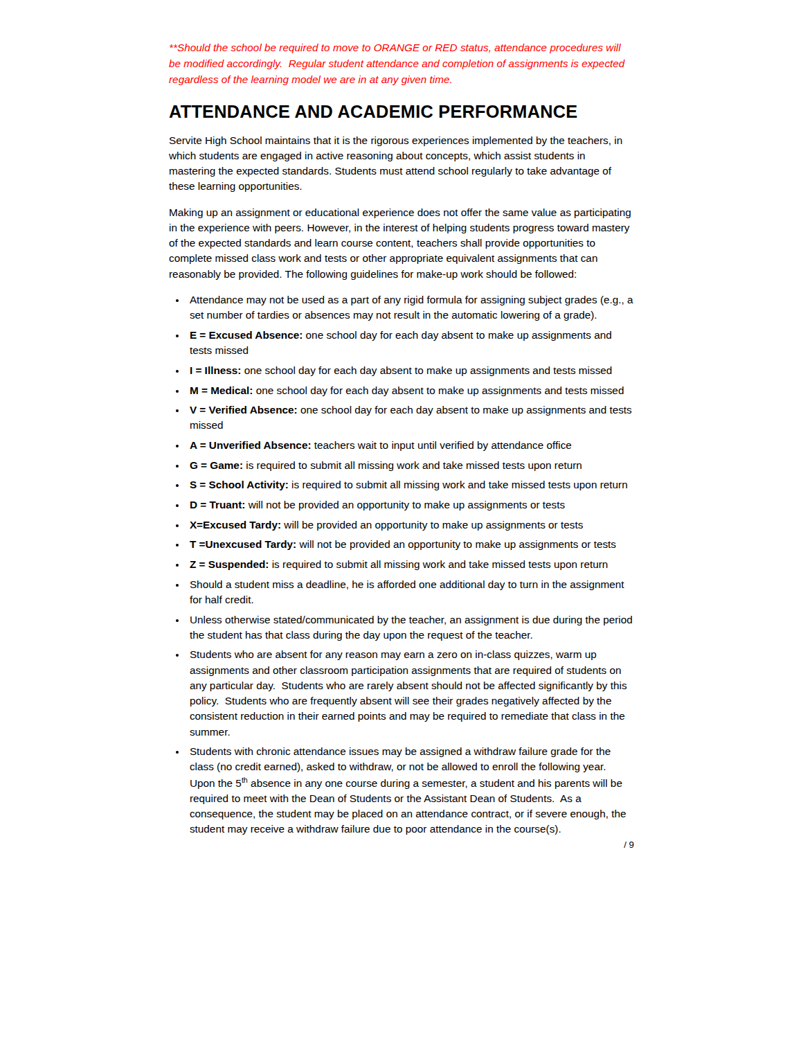**Should the school be required to move to ORANGE or RED status, attendance procedures will be modified accordingly. Regular student attendance and completion of assignments is expected regardless of the learning model we are in at any given time.
ATTENDANCE AND ACADEMIC PERFORMANCE
Servite High School maintains that it is the rigorous experiences implemented by the teachers, in which students are engaged in active reasoning about concepts, which assist students in mastering the expected standards. Students must attend school regularly to take advantage of these learning opportunities.
Making up an assignment or educational experience does not offer the same value as participating in the experience with peers. However, in the interest of helping students progress toward mastery of the expected standards and learn course content, teachers shall provide opportunities to complete missed class work and tests or other appropriate equivalent assignments that can reasonably be provided. The following guidelines for make-up work should be followed:
Attendance may not be used as a part of any rigid formula for assigning subject grades (e.g., a set number of tardies or absences may not result in the automatic lowering of a grade).
E = Excused Absence: one school day for each day absent to make up assignments and tests missed
I = Illness: one school day for each day absent to make up assignments and tests missed
M = Medical: one school day for each day absent to make up assignments and tests missed
V = Verified Absence: one school day for each day absent to make up assignments and tests missed
A = Unverified Absence: teachers wait to input until verified by attendance office
G = Game: is required to submit all missing work and take missed tests upon return
S = School Activity: is required to submit all missing work and take missed tests upon return
D = Truant: will not be provided an opportunity to make up assignments or tests
X=Excused Tardy: will be provided an opportunity to make up assignments or tests
T =Unexcused Tardy: will not be provided an opportunity to make up assignments or tests
Z = Suspended: is required to submit all missing work and take missed tests upon return
Should a student miss a deadline, he is afforded one additional day to turn in the assignment for half credit.
Unless otherwise stated/communicated by the teacher, an assignment is due during the period the student has that class during the day upon the request of the teacher.
Students who are absent for any reason may earn a zero on in-class quizzes, warm up assignments and other classroom participation assignments that are required of students on any particular day. Students who are rarely absent should not be affected significantly by this policy. Students who are frequently absent will see their grades negatively affected by the consistent reduction in their earned points and may be required to remediate that class in the summer.
Students with chronic attendance issues may be assigned a withdraw failure grade for the class (no credit earned), asked to withdraw, or not be allowed to enroll the following year. Upon the 5th absence in any one course during a semester, a student and his parents will be required to meet with the Dean of Students or the Assistant Dean of Students. As a consequence, the student may be placed on an attendance contract, or if severe enough, the student may receive a withdraw failure due to poor attendance in the course(s).
/ 9